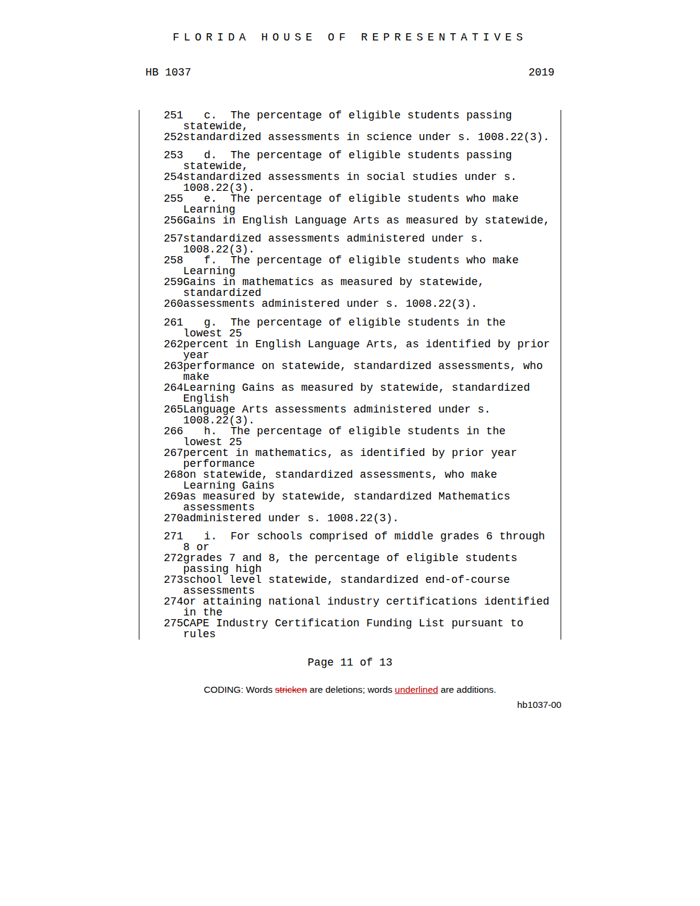FLORIDA HOUSE OF REPRESENTATIVES
HB 1037 2019
| 251 | c. The percentage of eligible students passing statewide, |
| 252 | standardized assessments in science under s. 1008.22(3). |
| 253 | d. The percentage of eligible students passing statewide, |
| 254 | standardized assessments in social studies under s. 1008.22(3). |
| 255 | e. The percentage of eligible students who make Learning |
| 256 | Gains in English Language Arts as measured by statewide, |
| 257 | standardized assessments administered under s. 1008.22(3). |
| 258 | f. The percentage of eligible students who make Learning |
| 259 | Gains in mathematics as measured by statewide, standardized |
| 260 | assessments administered under s. 1008.22(3). |
| 261 | g. The percentage of eligible students in the lowest 25 |
| 262 | percent in English Language Arts, as identified by prior year |
| 263 | performance on statewide, standardized assessments, who make |
| 264 | Learning Gains as measured by statewide, standardized English |
| 265 | Language Arts assessments administered under s. 1008.22(3). |
| 266 | h. The percentage of eligible students in the lowest 25 |
| 267 | percent in mathematics, as identified by prior year performance |
| 268 | on statewide, standardized assessments, who make Learning Gains |
| 269 | as measured by statewide, standardized Mathematics assessments |
| 270 | administered under s. 1008.22(3). |
| 271 | i. For schools comprised of middle grades 6 through 8 or |
| 272 | grades 7 and 8, the percentage of eligible students passing high |
| 273 | school level statewide, standardized end-of-course assessments |
| 274 | or attaining national industry certifications identified in the |
| 275 | CAPE Industry Certification Funding List pursuant to rules |
Page 11 of 13
CODING: Words stricken are deletions; words underlined are additions.
hb1037-00